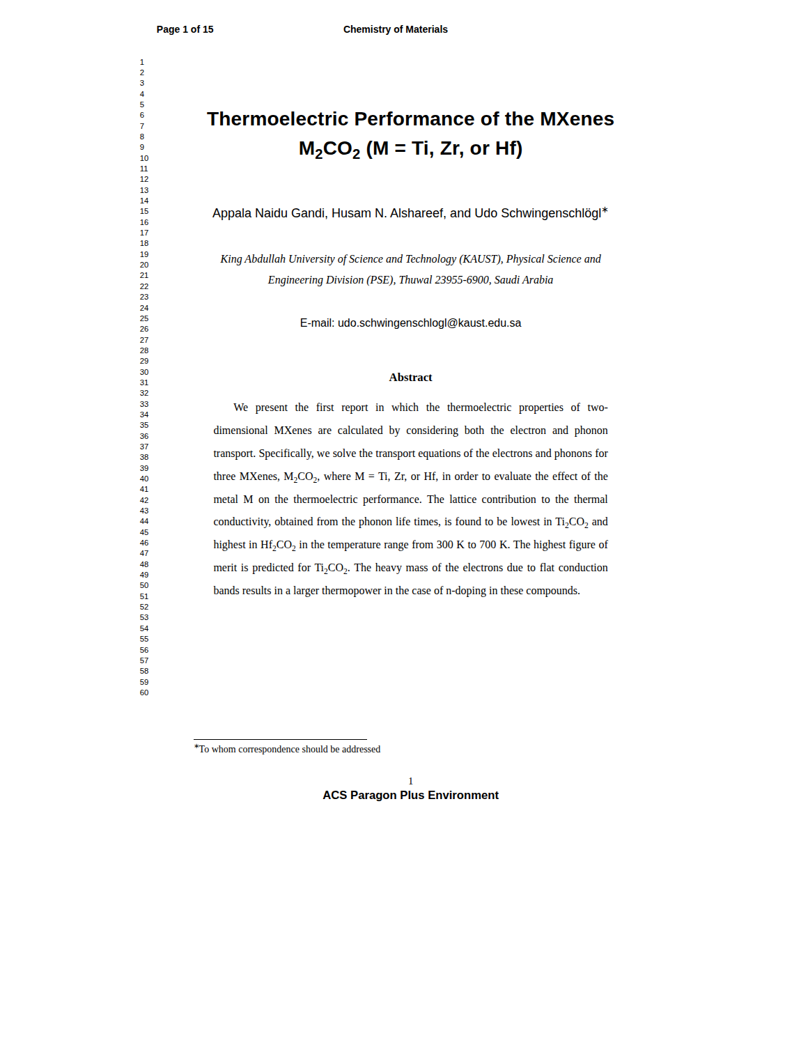Page 1 of 15 Chemistry of Materials
1
2
3
4
5
6
7
8
9
10
11
12
13
14
15
16
17
18
19
20
21
22
23
24
25
26
27
28
29
30
31
32
33
34
35
36
37
38
39
40
41
42
43
44
45
46
47
48
49
50
51
52
53
54
55
56
57
58
59
60
Thermoelectric Performance of the MXenes
M2 CO2 (M = Ti, Zr, or Hf)
Appala Naidu Gandi, Husam N. Alshareef, and Udo Schwingenschlögl∗
King Abdullah University of Science and Technology (KAUST), Physical Science and
Engineering Division (PSE), Thuwal 23955-6900, Saudi Arabia
E-mail: udo.schwingenschlogl@kaust.edu.sa
Abstract
We present the first report in which the thermoelectric properties of two-dimensional MXenes are calculated by considering both the electron and phonon transport. Specifically, we solve the transport equations of the electrons and phonons for three MXenes, M2CO2, where M = Ti, Zr, or Hf, in order to evaluate the effect of the metal M on the thermoelectric performance. The lattice contribution to the thermal conductivity, obtained from the phonon life times, is found to be lowest in Ti2CO2 and highest in Hf2CO2 in the temperature range from 300 K to 700 K. The highest figure of merit is predicted for Ti2CO2. The heavy mass of the electrons due to flat conduction bands results in a larger thermopower in the case of n-doping in these compounds.
∗To whom correspondence should be addressed
1
ACS Paragon Plus Environment